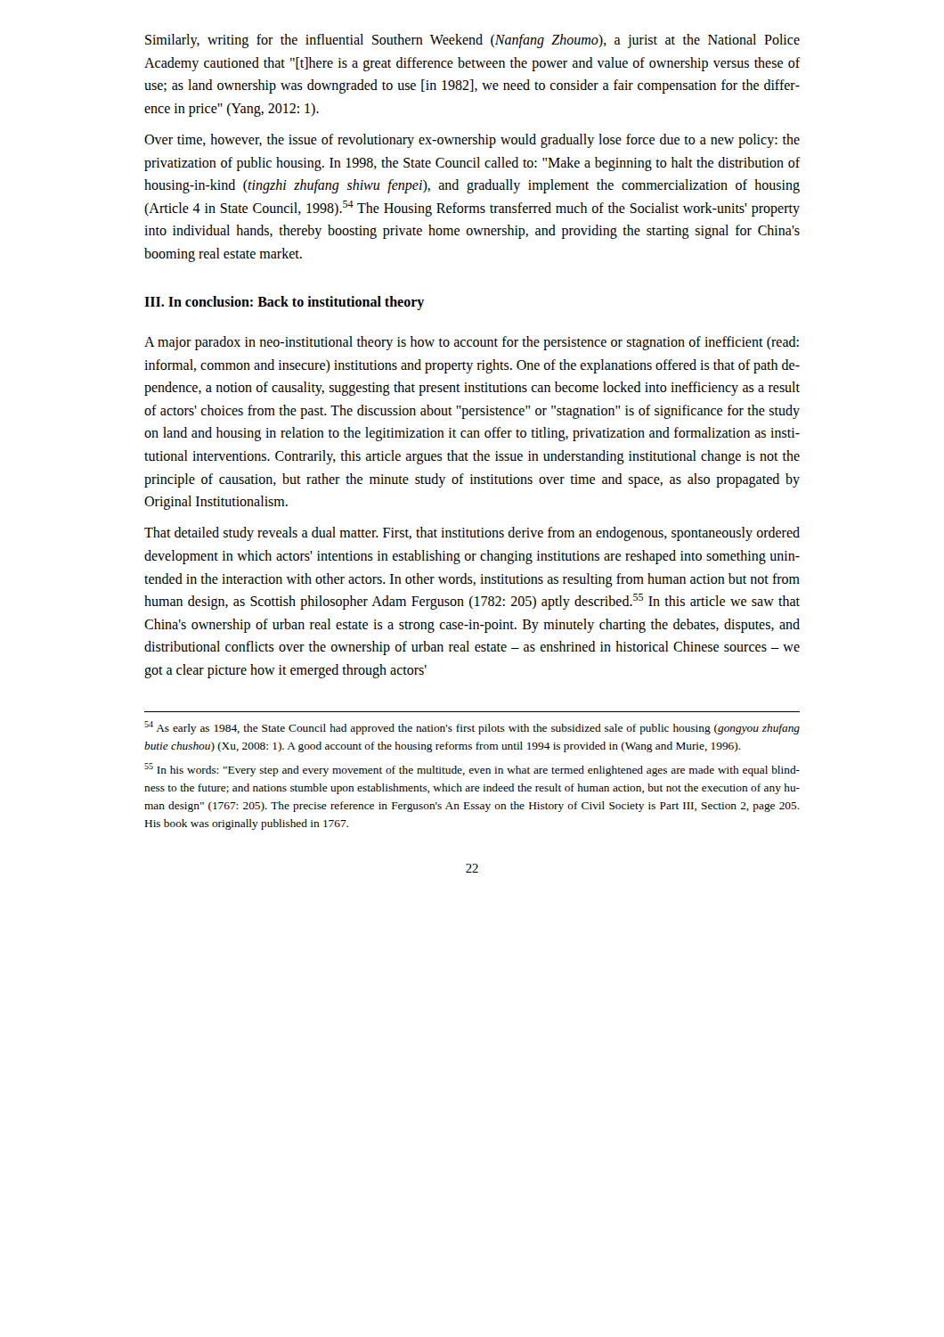Similarly, writing for the influential Southern Weekend (Nanfang Zhoumo), a jurist at the National Police Academy cautioned that "[t]here is a great difference between the power and value of ownership versus these of use; as land ownership was downgraded to use [in 1982], we need to consider a fair compensation for the difference in price" (Yang, 2012: 1).
Over time, however, the issue of revolutionary ex-ownership would gradually lose force due to a new policy: the privatization of public housing. In 1998, the State Council called to: "Make a beginning to halt the distribution of housing-in-kind (tingzhi zhufang shiwu fenpei), and gradually implement the commercialization of housing (Article 4 in State Council, 1998).54 The Housing Reforms transferred much of the Socialist work-units' property into individual hands, thereby boosting private home ownership, and providing the starting signal for China's booming real estate market.
III. In conclusion: Back to institutional theory
A major paradox in neo-institutional theory is how to account for the persistence or stagnation of inefficient (read: informal, common and insecure) institutions and property rights. One of the explanations offered is that of path dependence, a notion of causality, suggesting that present institutions can become locked into inefficiency as a result of actors' choices from the past. The discussion about "persistence" or "stagnation" is of significance for the study on land and housing in relation to the legitimization it can offer to titling, privatization and formalization as institutional interventions. Contrarily, this article argues that the issue in understanding institutional change is not the principle of causation, but rather the minute study of institutions over time and space, as also propagated by Original Institutionalism.
That detailed study reveals a dual matter. First, that institutions derive from an endogenous, spontaneously ordered development in which actors' intentions in establishing or changing institutions are reshaped into something unintended in the interaction with other actors. In other words, institutions as resulting from human action but not from human design, as Scottish philosopher Adam Ferguson (1782: 205) aptly described.55 In this article we saw that China's ownership of urban real estate is a strong case-in-point. By minutely charting the debates, disputes, and distributional conflicts over the ownership of urban real estate – as enshrined in historical Chinese sources – we got a clear picture how it emerged through actors'
54 As early as 1984, the State Council had approved the nation's first pilots with the subsidized sale of public housing (gongyou zhufang butie chushou) (Xu, 2008: 1). A good account of the housing reforms from until 1994 is provided in (Wang and Murie, 1996).
55 In his words: "Every step and every movement of the multitude, even in what are termed enlightened ages are made with equal blindness to the future; and nations stumble upon establishments, which are indeed the result of human action, but not the execution of any human design" (1767: 205). The precise reference in Ferguson's An Essay on the History of Civil Society is Part III, Section 2, page 205. His book was originally published in 1767.
22